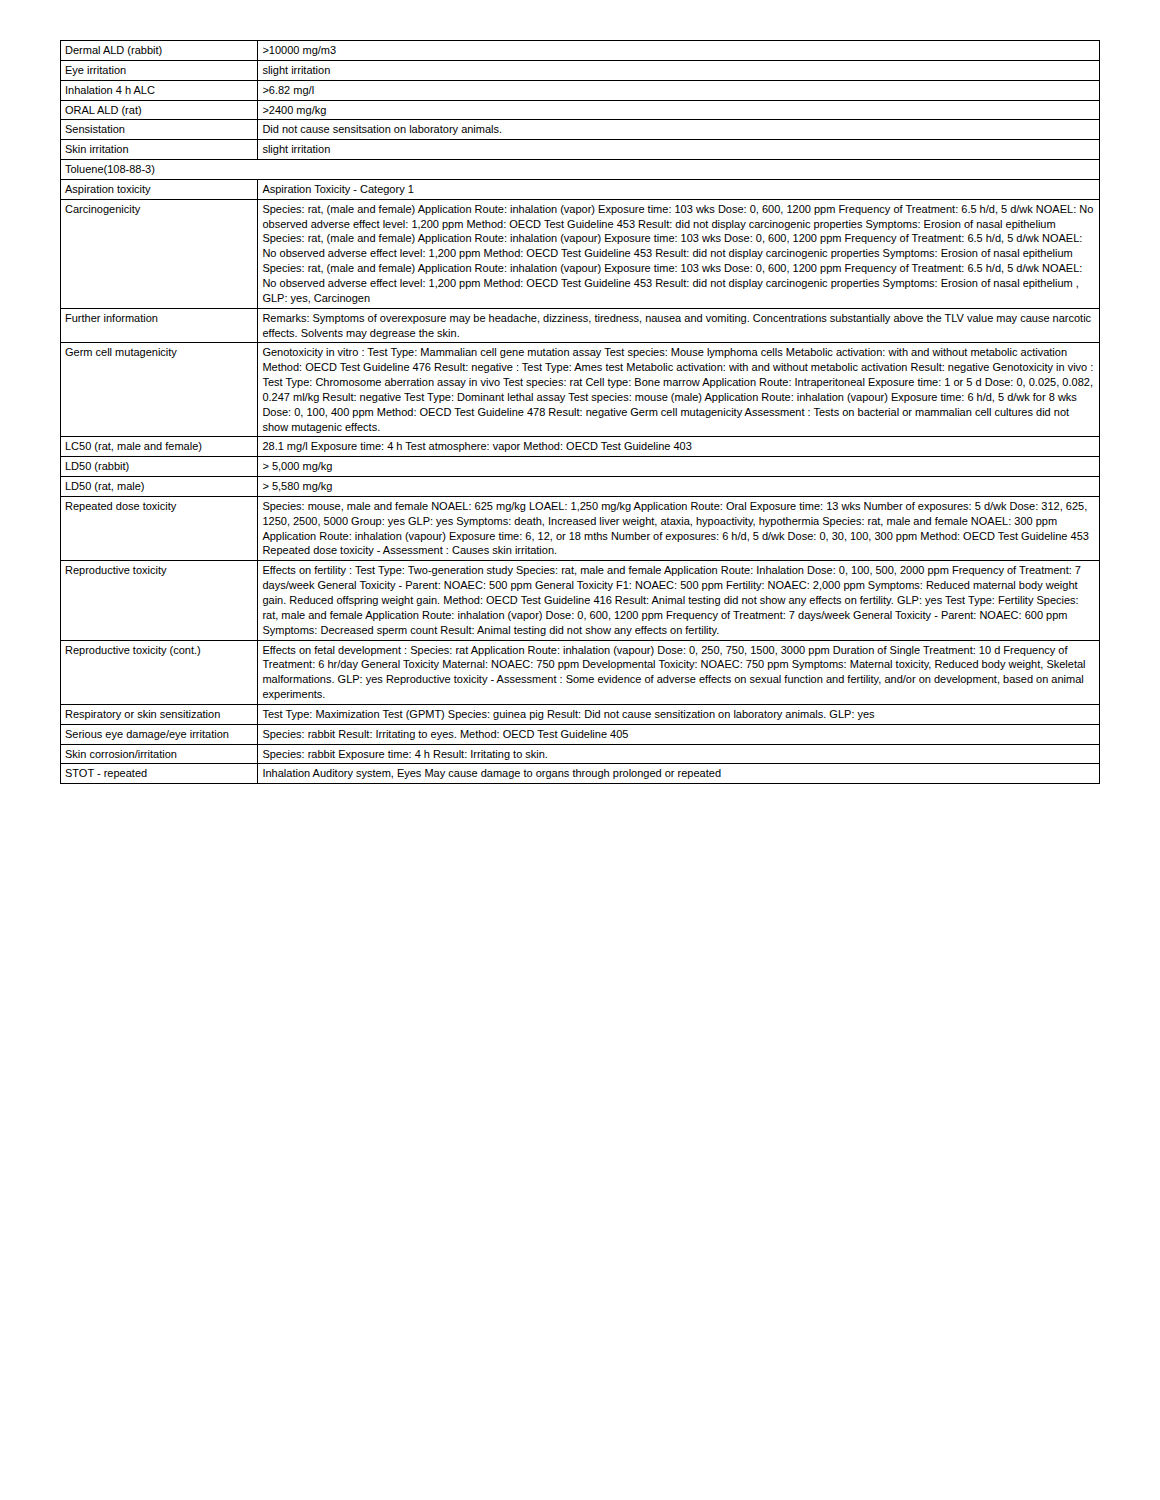| Dermal ALD (rabbit) | >10000 mg/m3 |
| Eye irritation | slight irritation |
| Inhalation 4 h ALC | >6.82 mg/l |
| ORAL ALD (rat) | >2400 mg/kg |
| Sensistation | Did not cause sensitsation on laboratory animals. |
| Skin irritation | slight irritation |
| Toluene(108-88-3) |
| Aspiration toxicity | Aspiration Toxicity - Category 1 |
| Carcinogenicity | Species: rat, (male and female) Application Route: inhalation (vapor) Exposure time: 103 wks Dose: 0, 600, 1200 ppm Frequency of Treatment: 6.5 h/d, 5 d/wk NOAEL: No observed adverse effect level: 1,200 ppm Method: OECD Test Guideline 453 Result: did not display carcinogenic properties Symptoms: Erosion of nasal epithelium Species: rat, (male and female) Application Route: inhalation (vapour) Exposure time: 103 wks Dose: 0, 600, 1200 ppm Frequency of Treatment: 6.5 h/d, 5 d/wk NOAEL: No observed adverse effect level: 1,200 ppm Method: OECD Test Guideline 453 Result: did not display carcinogenic properties Symptoms: Erosion of nasal epithelium Species: rat, (male and female) Application Route: inhalation (vapour) Exposure time: 103 wks Dose: 0, 600, 1200 ppm Frequency of Treatment: 6.5 h/d, 5 d/wk NOAEL: No observed adverse effect level: 1,200 ppm Method: OECD Test Guideline 453 Result: did not display carcinogenic properties Symptoms: Erosion of nasal epithelium , GLP: yes, Carcinogen |
| Further information | Remarks: Symptoms of overexposure may be headache, dizziness, tiredness, nausea and vomiting. Concentrations substantially above the TLV value may cause narcotic effects. Solvents may degrease the skin. |
| Germ cell mutagenicity | Genotoxicity in vitro : Test Type: Mammalian cell gene mutation assay Test species: Mouse lymphoma cells Metabolic activation: with and without metabolic activation Method: OECD Test Guideline 476 Result: negative : Test Type: Ames test Metabolic activation: with and without metabolic activation Result: negative Genotoxicity in vivo : Test Type: Chromosome aberration assay in vivo Test species: rat Cell type: Bone marrow Application Route: Intraperitoneal Exposure time: 1 or 5 d Dose: 0, 0.025, 0.082, 0.247 ml/kg Result: negative Test Type: Dominant lethal assay Test species: mouse (male) Application Route: inhalation (vapour) Exposure time: 6 h/d, 5 d/wk for 8 wks Dose: 0, 100, 400 ppm Method: OECD Test Guideline 478 Result: negative Germ cell mutagenicity Assessment : Tests on bacterial or mammalian cell cultures did not show mutagenic effects. |
| LC50 (rat, male and female) | 28.1 mg/l Exposure time: 4 h Test atmosphere: vapor Method: OECD Test Guideline 403 |
| LD50 (rabbit) | > 5,000 mg/kg |
| LD50 (rat, male) | > 5,580 mg/kg |
| Repeated dose toxicity | Species: mouse, male and female NOAEL: 625 mg/kg LOAEL: 1,250 mg/kg Application Route: Oral Exposure time: 13 wks Number of exposures: 5 d/wk Dose: 312, 625, 1250, 2500, 5000 Group: yes GLP: yes Symptoms: death, Increased liver weight, ataxia, hypoactivity, hypothermia Species: rat, male and female NOAEL: 300 ppm Application Route: inhalation (vapour) Exposure time: 6, 12, or 18 mths Number of exposures: 6 h/d, 5 d/wk Dose: 0, 30, 100, 300 ppm Method: OECD Test Guideline 453 Repeated dose toxicity - Assessment : Causes skin irritation. |
| Reproductive toxicity | Effects on fertility : Test Type: Two-generation study Species: rat, male and female Application Route: Inhalation Dose: 0, 100, 500, 2000 ppm Frequency of Treatment: 7 days/week General Toxicity - Parent: NOAEC: 500 ppm General Toxicity F1: NOAEC: 500 ppm Fertility: NOAEC: 2,000 ppm Symptoms: Reduced maternal body weight gain. Reduced offspring weight gain. Method: OECD Test Guideline 416 Result: Animal testing did not show any effects on fertility. GLP: yes Test Type: Fertility Species: rat, male and female Application Route: inhalation (vapor) Dose: 0, 600, 1200 ppm Frequency of Treatment: 7 days/week General Toxicity - Parent: NOAEC: 600 ppm Symptoms: Decreased sperm count Result: Animal testing did not show any effects on fertility. |
| Reproductive toxicity (cont.) | Effects on fetal development : Species: rat Application Route: inhalation (vapour) Dose: 0, 250, 750, 1500, 3000 ppm Duration of Single Treatment: 10 d Frequency of Treatment: 6 hr/day General Toxicity Maternal: NOAEC: 750 ppm Developmental Toxicity: NOAEC: 750 ppm Symptoms: Maternal toxicity, Reduced body weight, Skeletal malformations. GLP: yes Reproductive toxicity - Assessment : Some evidence of adverse effects on sexual function and fertility, and/or on development, based on animal experiments. |
| Respiratory or skin sensitization | Test Type: Maximization Test (GPMT) Species: guinea pig Result: Did not cause sensitization on laboratory animals. GLP: yes |
| Serious eye damage/eye irritation | Species: rabbit Result: Irritating to eyes. Method: OECD Test Guideline 405 |
| Skin corrosion/irritation | Species: rabbit Exposure time: 4 h Result: Irritating to skin. |
| STOT - repeated | Inhalation Auditory system, Eyes May cause damage to organs through prolonged or repeated |